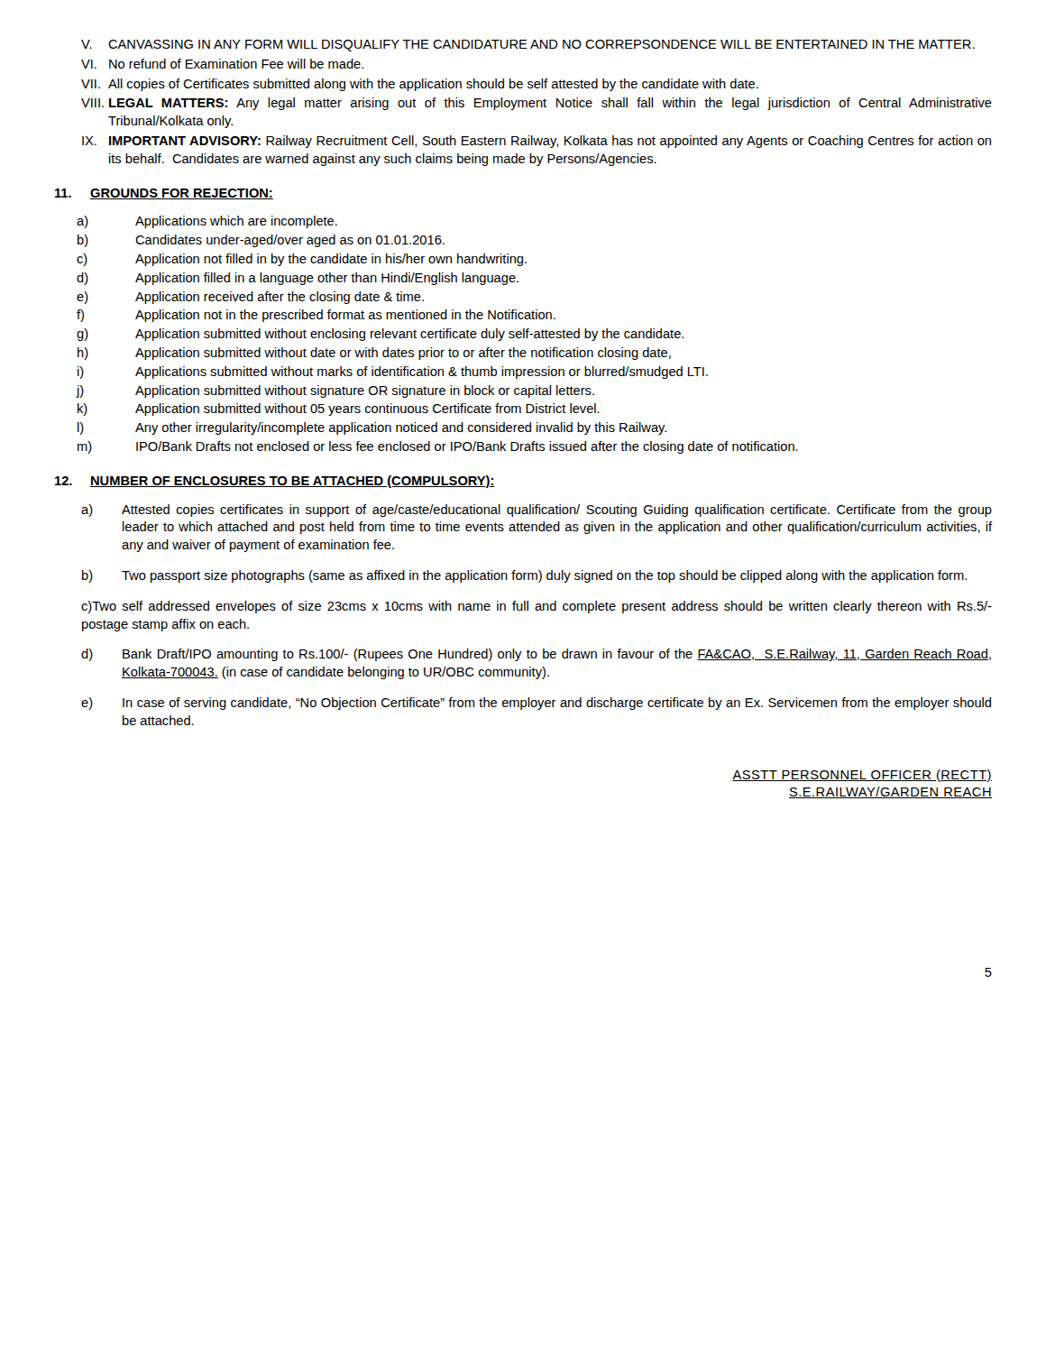V. CANVASSING IN ANY FORM WILL DISQUALIFY THE CANDIDATURE AND NO CORREPSONDENCE WILL BE ENTERTAINED IN THE MATTER.
VI. No refund of Examination Fee will be made.
VII. All copies of Certificates submitted along with the application should be self attested by the candidate with date.
VIII. LEGAL MATTERS: Any legal matter arising out of this Employment Notice shall fall within the legal jurisdiction of Central Administrative Tribunal/Kolkata only.
IX. IMPORTANT ADVISORY: Railway Recruitment Cell, South Eastern Railway, Kolkata has not appointed any Agents or Coaching Centres for action on its behalf. Candidates are warned against any such claims being made by Persons/Agencies.
11. GROUNDS FOR REJECTION:
a) Applications which are incomplete.
b) Candidates under-aged/over aged as on 01.01.2016.
c) Application not filled in by the candidate in his/her own handwriting.
d) Application filled in a language other than Hindi/English language.
e) Application received after the closing date & time.
f) Application not in the prescribed format as mentioned in the Notification.
g) Application submitted without enclosing relevant certificate duly self-attested by the candidate.
h) Application submitted without date or with dates prior to or after the notification closing date,
i) Applications submitted without marks of identification & thumb impression or blurred/smudged LTI.
j) Application submitted without signature OR signature in block or capital letters.
k) Application submitted without 05 years continuous Certificate from District level.
l) Any other irregularity/incomplete application noticed and considered invalid by this Railway.
m) IPO/Bank Drafts not enclosed or less fee enclosed or IPO/Bank Drafts issued after the closing date of notification.
12. NUMBER OF ENCLOSURES TO BE ATTACHED (COMPULSORY):
a) Attested copies certificates in support of age/caste/educational qualification/ Scouting Guiding qualification certificate. Certificate from the group leader to which attached and post held from time to time events attended as given in the application and other qualification/curriculum activities, if any and waiver of payment of examination fee.
b) Two passport size photographs (same as affixed in the application form) duly signed on the top should be clipped along with the application form.
c)Two self addressed envelopes of size 23cms x 10cms with name in full and complete present address should be written clearly thereon with Rs.5/- postage stamp affix on each.
d) Bank Draft/IPO amounting to Rs.100/- (Rupees One Hundred) only to be drawn in favour of the FA&CAO, S.E.Railway, 11, Garden Reach Road, Kolkata-700043. (in case of candidate belonging to UR/OBC community).
e) In case of serving candidate, “No Objection Certificate” from the employer and discharge certificate by an Ex. Servicemen from the employer should be attached.
ASSTT PERSONNEL OFFICER (RECTT)
S.E.RAILWAY/GARDEN REACH
5